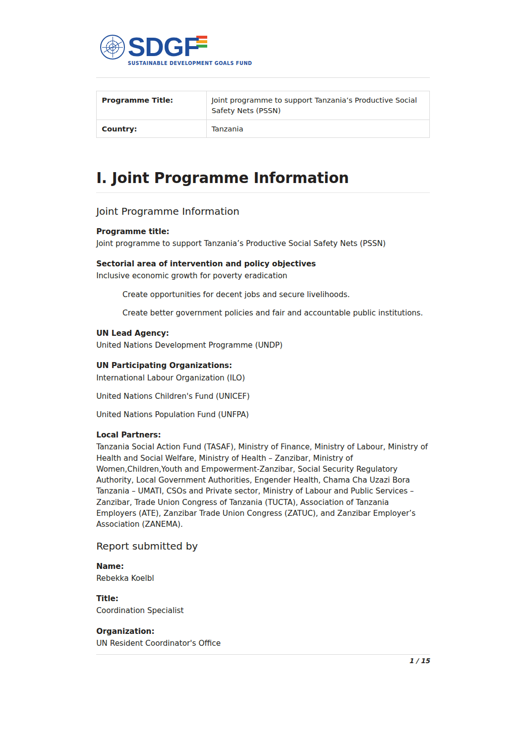SDG F
Sustainable Development Goals Fund
| Programme Title: | Joint programme to support Tanzania’s Productive Social Safety Nets (PSSN) |
| Country: | Tanzania |
I. Joint Programme Information
Joint Programme Information
Programme title:
Joint programme to support Tanzania’s Productive Social Safety Nets (PSSN)
Sectorial area of intervention and policy objectives
Inclusive economic growth for poverty eradication
Create opportunities for decent jobs and secure livelihoods.
Create better government policies and fair and accountable public institutions.
UN Lead Agency:
United Nations Development Programme (UNDP)
UN Participating Organizations:
International Labour Organization (ILO)
United Nations Children's Fund (UNICEF)
United Nations Population Fund (UNFPA)
Local Partners:
Tanzania Social Action Fund (TASAF), Ministry of Finance, Ministry of Labour, Ministry of Health and Social Welfare, Ministry of Health – Zanzibar, Ministry of Women,Children,Youth and Empowerment-Zanzibar, Social Security Regulatory Authority, Local Government Authorities, Engender Health, Chama Cha Uzazi Bora Tanzania – UMATI, CSOs and Private sector, Ministry of Labour and Public Services – Zanzibar, Trade Union Congress of Tanzania (TUCTA), Association of Tanzania Employers (ATE), Zanzibar Trade Union Congress (ZATUC), and Zanzibar Employer’s Association (ZANEMA).
Report submitted by
Name:
Rebekka Koelbl
Title:
Coordination Specialist
Organization:
UN Resident Coordinator's Office
1 / 15